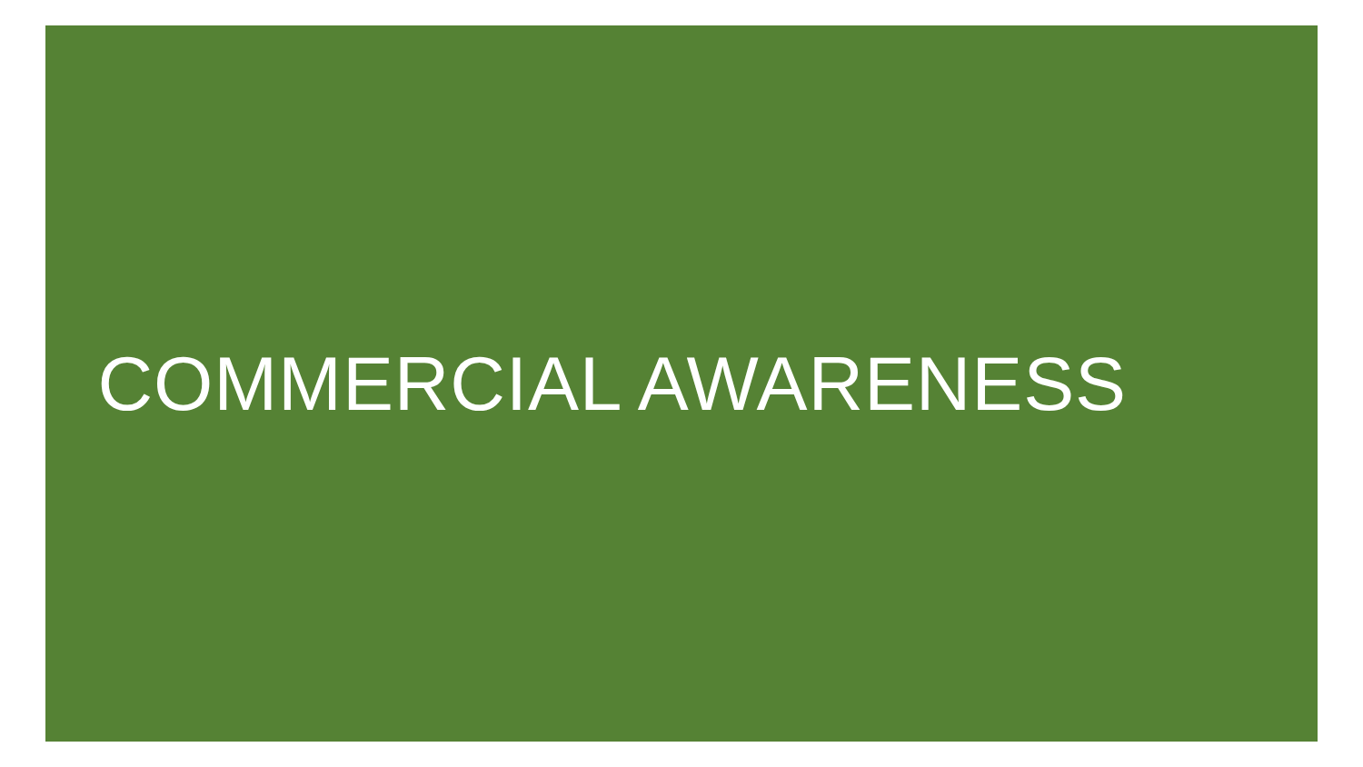Commercial Awareness